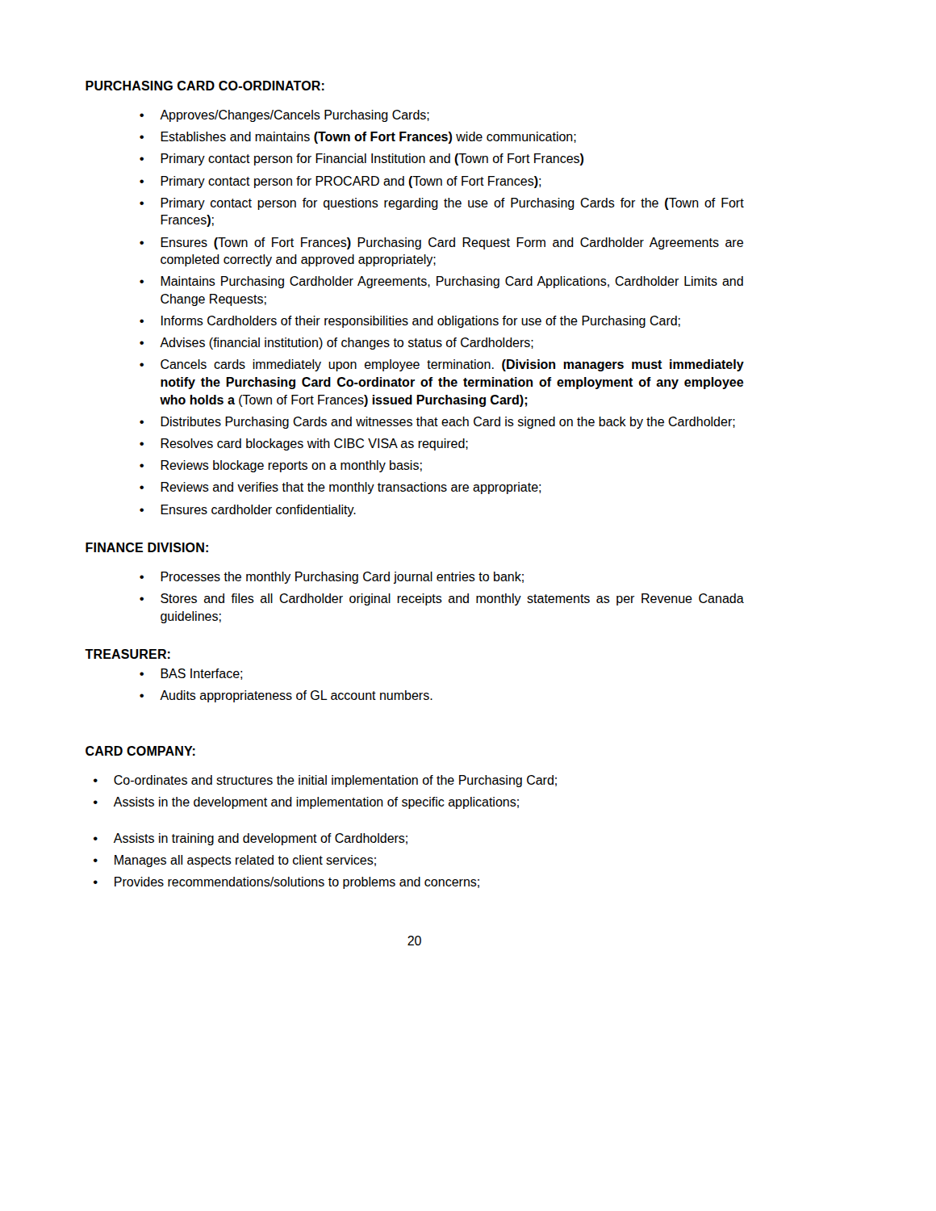PURCHASING CARD CO-ORDINATOR:
Approves/Changes/Cancels Purchasing Cards;
Establishes and maintains (Town of Fort Frances) wide communication;
Primary contact person for Financial Institution and (Town of Fort Frances)
Primary contact person for PROCARD and (Town of Fort Frances);
Primary contact person for questions regarding the use of Purchasing Cards for the (Town of Fort Frances);
Ensures (Town of Fort Frances) Purchasing Card Request Form and Cardholder Agreements are completed correctly and approved appropriately;
Maintains Purchasing Cardholder Agreements, Purchasing Card Applications, Cardholder Limits and Change Requests;
Informs Cardholders of their responsibilities and obligations for use of the Purchasing Card;
Advises (financial institution) of changes to status of Cardholders;
Cancels cards immediately upon employee termination. (Division managers must immediately notify the Purchasing Card Co-ordinator of the termination of employment of any employee who holds a (Town of Fort Frances) issued Purchasing Card);
Distributes Purchasing Cards and witnesses that each Card is signed on the back by the Cardholder;
Resolves card blockages with CIBC VISA as required;
Reviews blockage reports on a monthly basis;
Reviews and verifies that the monthly transactions are appropriate;
Ensures cardholder confidentiality.
FINANCE DIVISION:
Processes the monthly Purchasing Card journal entries to bank;
Stores and files all Cardholder original receipts and monthly statements as per Revenue Canada guidelines;
TREASURER:
BAS Interface;
Audits appropriateness of GL account numbers.
CARD COMPANY:
Co-ordinates and structures the initial implementation of the Purchasing Card;
Assists in the development and implementation of specific applications;
Assists in training and development of Cardholders;
Manages all aspects related to client services;
Provides recommendations/solutions to problems and concerns;
20